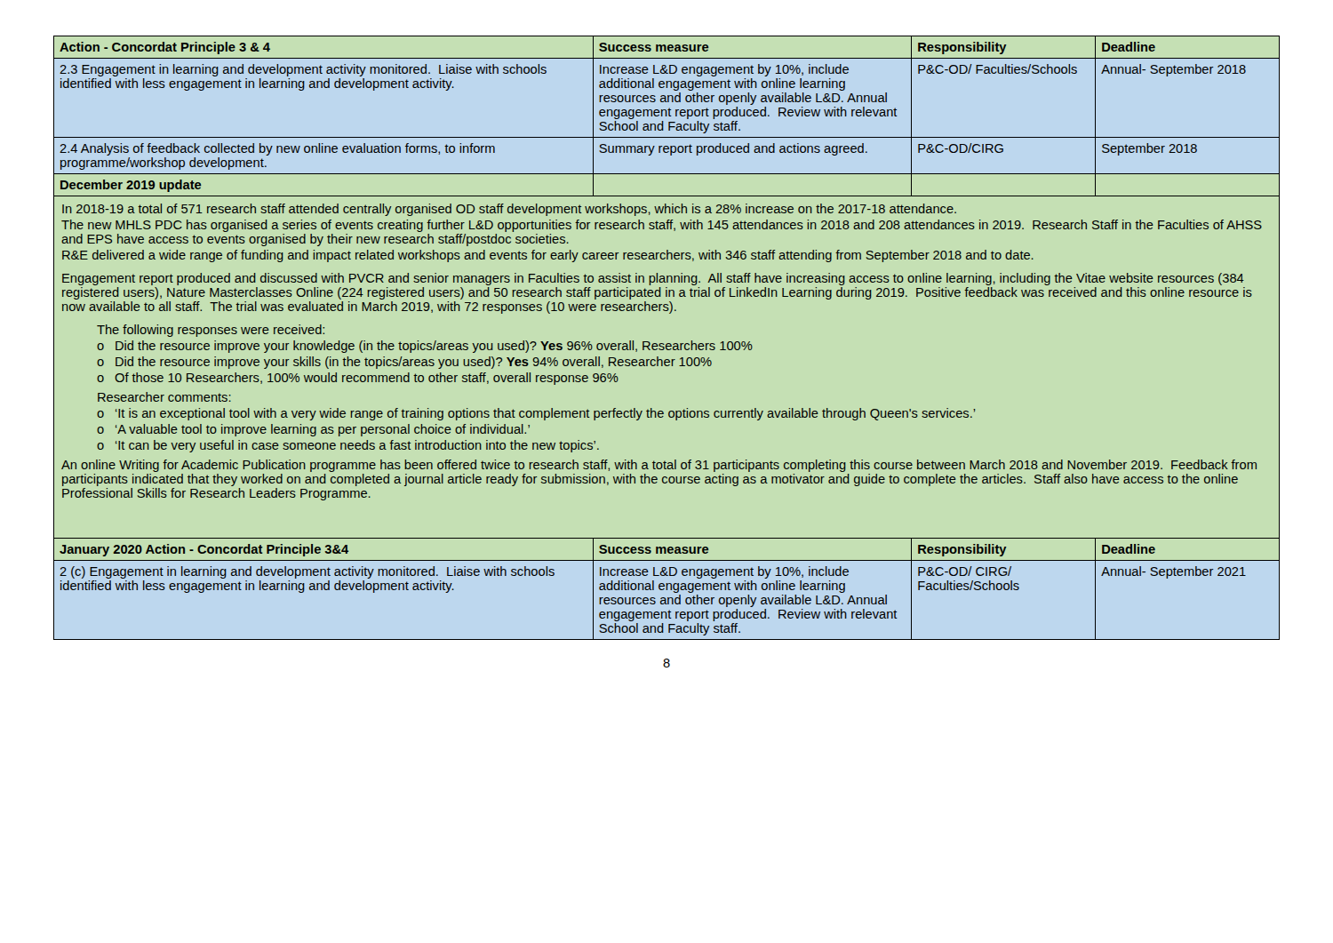| Action - Concordat Principle 3 & 4 | Success measure | Responsibility | Deadline |
| --- | --- | --- | --- |
| 2.3 Engagement in learning and development activity monitored. Liaise with schools identified with less engagement in learning and development activity. | Increase L&D engagement by 10%, include additional engagement with online learning resources and other openly available L&D. Annual engagement report produced. Review with relevant School and Faculty staff. | P&C-OD/ Faculties/Schools | Annual- September 2018 |
| 2.4 Analysis of feedback collected by new online evaluation forms, to inform programme/workshop development. | Summary report produced and actions agreed. | P&C-OD/CIRG | September 2018 |
| December 2019 update | | | |
| In 2018-19 a total of 571 research staff attended centrally organised OD staff development workshops, which is a 28% increase on the 2017-18 attendance. The new MHLS PDC has organised a series of events creating further L&D opportunities for research staff, with 145 attendances in 2018 and 208 attendances in 2019. Research Staff in the Faculties of AHSS and EPS have access to events organised by their new research staff/postdoc societies. R&E delivered a wide range of funding and impact related workshops and events for early career researchers, with 346 staff attending from September 2018 and to date. Engagement report produced and discussed with PVCR and senior managers in Faculties to assist in planning. All staff have increasing access to online learning, including the Vitae website resources (384 registered users), Nature Masterclasses Online (224 registered users) and 50 research staff participated in a trial of LinkedIn Learning during 2019. Positive feedback was received and this online resource is now available to all staff. The trial was evaluated in March 2019, with 72 responses (10 were researchers). The following responses were received: Did the resource improve your knowledge (in the topics/areas you used)? Yes 96% overall, Researchers 100% Did the resource improve your skills (in the topics/areas you used)? Yes 94% overall, Researcher 100% Of those 10 Researchers, 100% would recommend to other staff, overall response 96% Researcher comments: ‘It is an exceptional tool with a very wide range of training options that complement perfectly the options currently available through Queen's services.’ ‘A valuable tool to improve learning as per personal choice of individual.’ ‘It can be very useful in case someone needs a fast introduction into the new topics’. An online Writing for Academic Publication programme has been offered twice to research staff, with a total of 31 participants completing this course between March 2018 and November 2019. Feedback from participants indicated that they worked on and completed a journal article ready for submission, with the course acting as a motivator and guide to complete the articles. Staff also have access to the online Professional Skills for Research Leaders Programme. |
| January 2020 Action - Concordat Principle 3&4 | Success measure | Responsibility | Deadline |
| 2 (c) Engagement in learning and development activity monitored. Liaise with schools identified with less engagement in learning and development activity. | Increase L&D engagement by 10%, include additional engagement with online learning resources and other openly available L&D. Annual engagement report produced. Review with relevant School and Faculty staff. | P&C-OD/ CIRG/ Faculties/Schools | Annual- September 2021 |
8